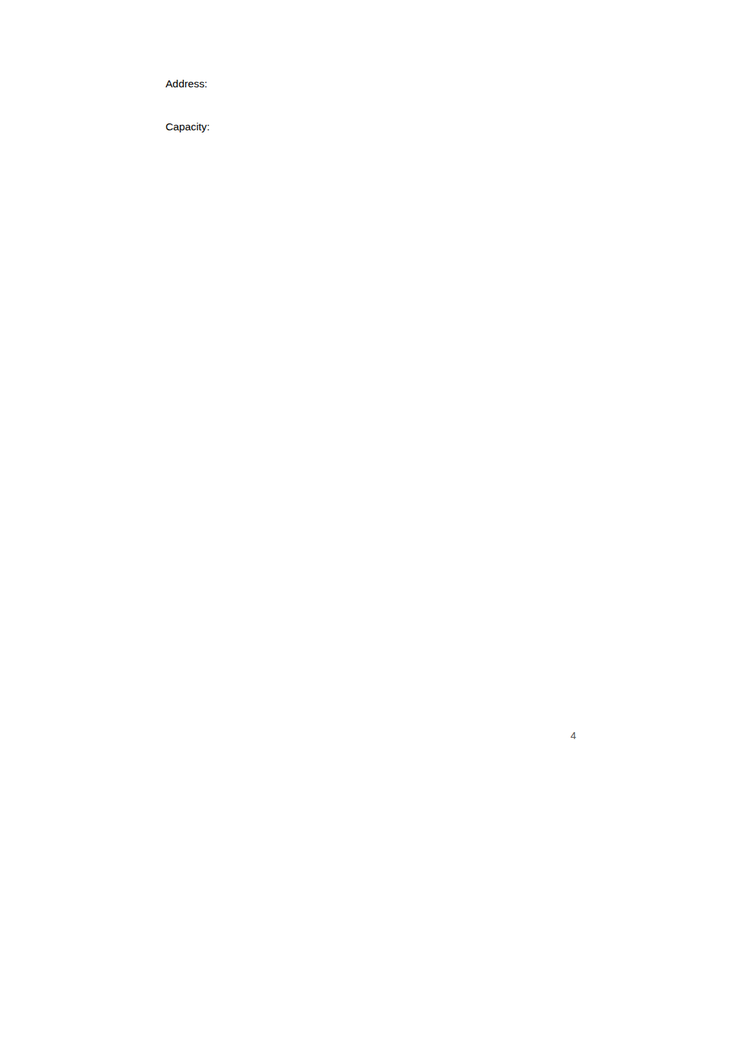Address:
Capacity:
4